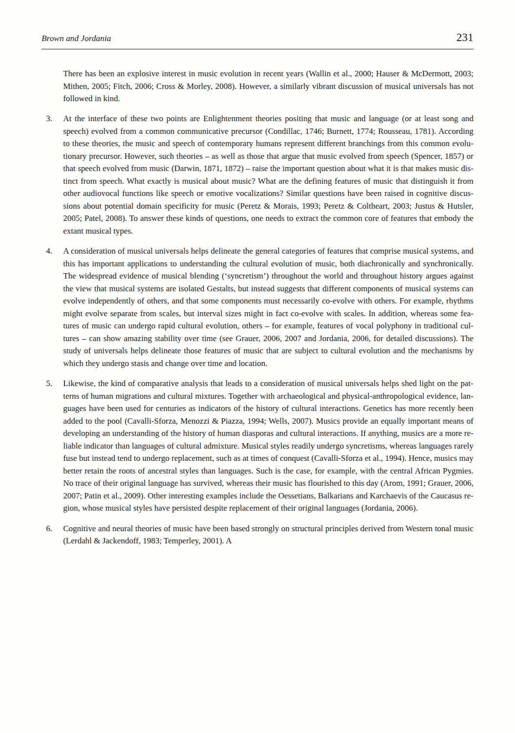Brown and Jordania 231
There has been an explosive interest in music evolution in recent years (Wallin et al., 2000; Hauser & McDermott, 2003; Mithen, 2005; Fitch, 2006; Cross & Morley, 2008). However, a similarly vibrant discussion of musical universals has not followed in kind.
At the interface of these two points are Enlightenment theories positing that music and language (or at least song and speech) evolved from a common communicative precursor (Condillac, 1746; Burnett, 1774; Rousseau, 1781). According to these theories, the music and speech of contemporary humans represent different branchings from this common evolutionary precursor. However, such theories – as well as those that argue that music evolved from speech (Spencer, 1857) or that speech evolved from music (Darwin, 1871, 1872) – raise the important question about what it is that makes music distinct from speech. What exactly is musical about music? What are the defining features of music that distinguish it from other audiovocal functions like speech or emotive vocalizations? Similar questions have been raised in cognitive discussions about potential domain specificity for music (Peretz & Morais, 1993; Peretz & Coltheart, 2003; Justus & Hutsler, 2005; Patel, 2008). To answer these kinds of questions, one needs to extract the common core of features that embody the extant musical types.
A consideration of musical universals helps delineate the general categories of features that comprise musical systems, and this has important applications to understanding the cultural evolution of music, both diachronically and synchronically. The widespread evidence of musical blending (‘syncretism’) throughout the world and throughout history argues against the view that musical systems are isolated Gestalts, but instead suggests that different components of musical systems can evolve independently of others, and that some components must necessarily co-evolve with others. For example, rhythms might evolve separate from scales, but interval sizes might in fact co-evolve with scales. In addition, whereas some features of music can undergo rapid cultural evolution, others – for example, features of vocal polyphony in traditional cultures – can show amazing stability over time (see Grauer, 2006, 2007 and Jordania, 2006, for detailed discussions). The study of universals helps delineate those features of music that are subject to cultural evolution and the mechanisms by which they undergo stasis and change over time and location.
Likewise, the kind of comparative analysis that leads to a consideration of musical universals helps shed light on the patterns of human migrations and cultural mixtures. Together with archaeological and physical-anthropological evidence, languages have been used for centuries as indicators of the history of cultural interactions. Genetics has more recently been added to the pool (Cavalli-Sforza, Menozzi & Piazza, 1994; Wells, 2007). Musics provide an equally important means of developing an understanding of the history of human diasporas and cultural interactions. If anything, musics are a more reliable indicator than languages of cultural admixture. Musical styles readily undergo syncretisms, whereas languages rarely fuse but instead tend to undergo replacement, such as at times of conquest (Cavalli-Sforza et al., 1994). Hence, musics may better retain the roots of ancestral styles than languages. Such is the case, for example, with the central African Pygmies. No trace of their original language has survived, whereas their music has flourished to this day (Arom, 1991; Grauer, 2006, 2007; Patin et al., 2009). Other interesting examples include the Oessetians, Balkarians and Karchaevis of the Caucasus region, whose musical styles have persisted despite replacement of their original languages (Jordania, 2006).
Cognitive and neural theories of music have been based strongly on structural principles derived from Western tonal music (Lerdahl & Jackendoff, 1983; Temperley, 2001). A